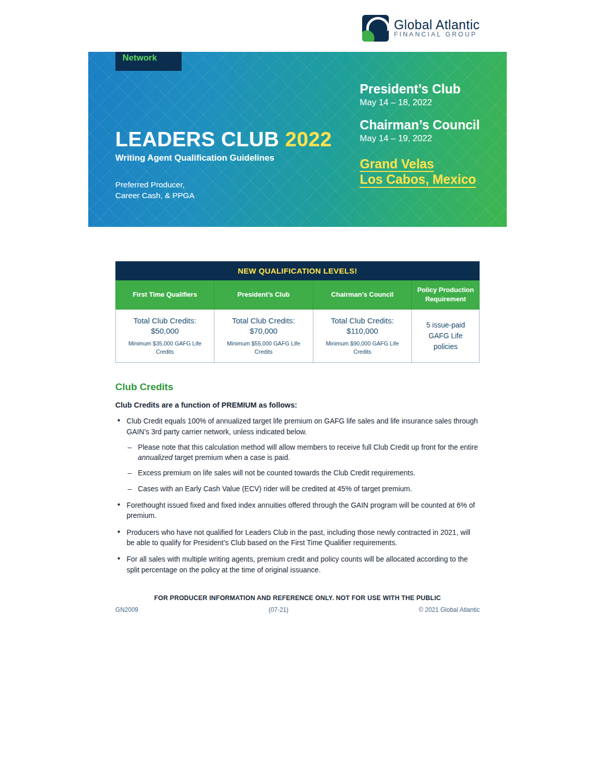Global Atlantic
FINANCIAL GROUP
Global
Atlantic
Insurance
Network
LEADERS CLUB 2022
Writing Agent Qualification Guidelines
Preferred Producer,
Career Cash, & PPGA
President’s Club
May 14 – 18, 2022
Chairman’s Council
May 14 – 19, 2022
Grand Velas
Los Cabos, Mexico
NEW QUALIFICATION LEVELS!
| First Time Qualifiers | President’s Club | Chairman’s Council | Policy Production Requirement |
| --- | --- | --- | --- |
| Total Club Credits: $50,000 Minimum $35,000 GAFG Life Credits | Total Club Credits: $70,000 Minimum $55,000 GAFG Life Credits | Total Club Credits: $110,000 Minimum $90,000 GAFG Life Credits | 5 issue-paid GAFG Life policies |
Club Credits
Club Credits are a function of PREMIUM as follows:
Club Credit equals 100% of annualized target life premium on GAFG life sales and life insurance sales through GAIN’s 3rd party carrier network, unless indicated below.
Please note that this calculation method will allow members to receive full Club Credit up front for the entire annualized target premium when a case is paid.
Excess premium on life sales will not be counted towards the Club Credit requirements.
Cases with an Early Cash Value (ECV) rider will be credited at 45% of target premium.
Forethought issued fixed and fixed index annuities offered through the GAIN program will be counted at 6% of premium.
Producers who have not qualified for Leaders Club in the past, including those newly contracted in 2021, will be able to qualify for President’s Club based on the First Time Qualifier requirements.
For all sales with multiple writing agents, premium credit and policy counts will be allocated according to the split percentage on the policy at the time of original issuance.
FOR PRODUCER INFORMATION AND REFERENCE ONLY. NOT FOR USE WITH THE PUBLIC
GN2009
(07-21)
© 2021 Global Atlantic